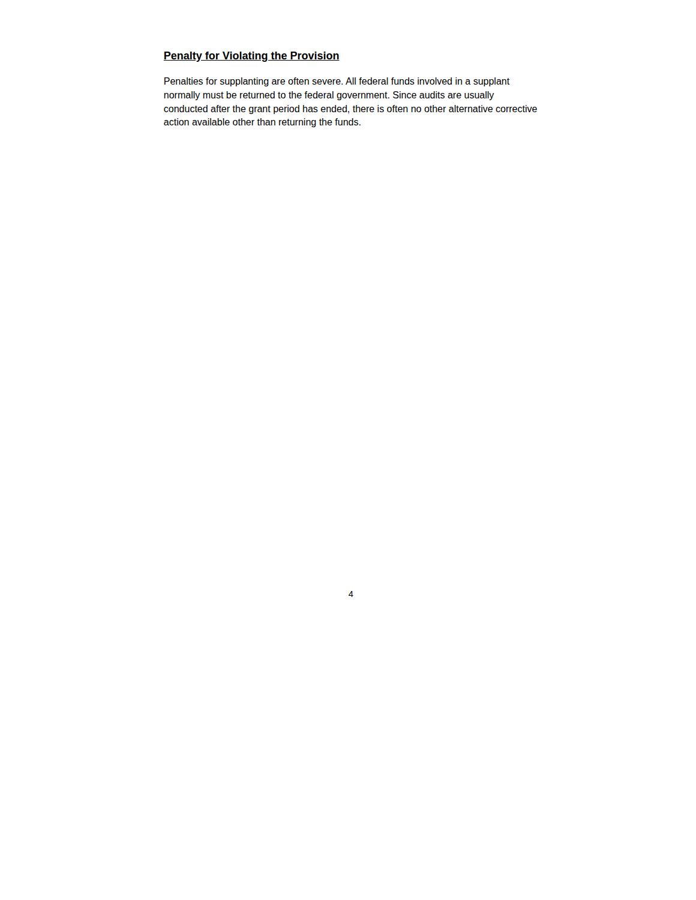Penalty for Violating the Provision
Penalties for supplanting are often severe. All federal funds involved in a supplant normally must be returned to the federal government. Since audits are usually conducted after the grant period has ended, there is often no other alternative corrective action available other than returning the funds.
4